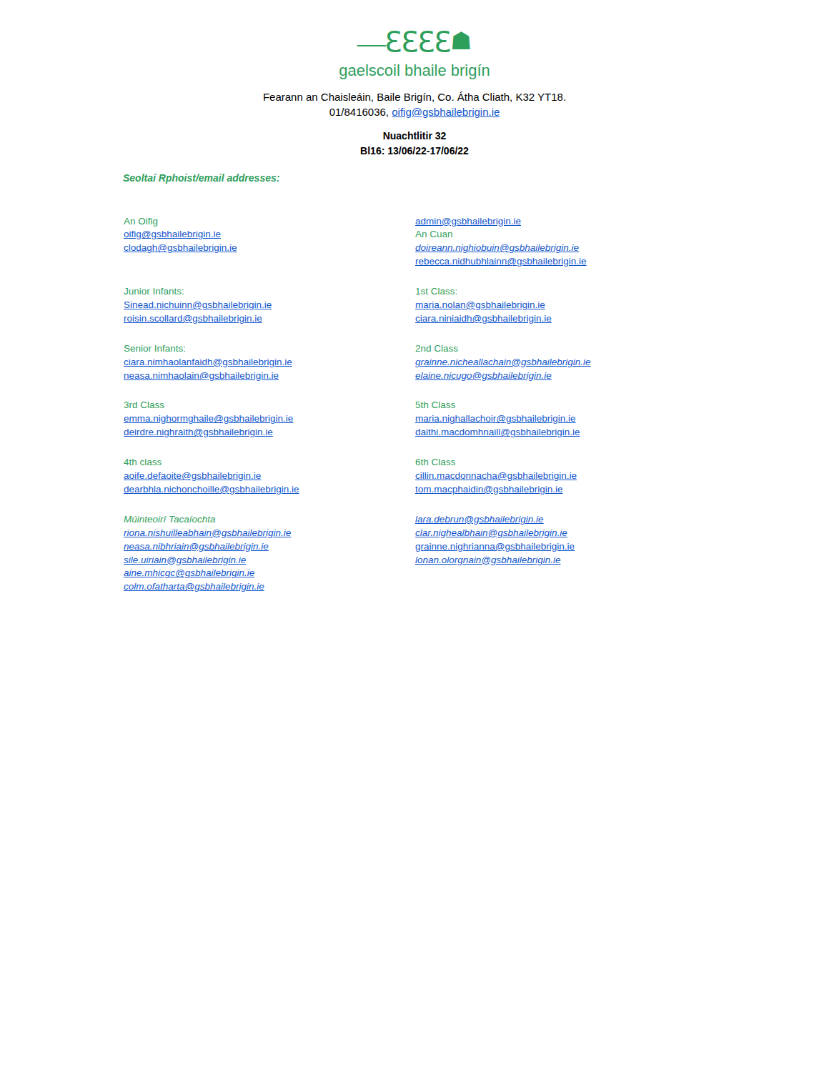—ℇℇℇℇ☗
gaelscoil bhaile brigín
Fearann an Chaisleáin, Baile Brigín, Co. Átha Cliath, K32 YT18.
01/8416036, oifig@gsbhailebrigin.ie
Nuachtlitir 32
Bl16: 13/06/22-17/06/22
Seoltaí Rphoist/email addresses:
| An Oifig oifig@gsbhailebrigin.ie clodagh@gsbhailebrigin.ie | admin@gsbhailebrigin.ie An Cuan doireann.nighiobuin@gsbhailebrigin.ie rebecca.nidhubhlainn@gsbhailebrigin.ie |
| Junior Infants: Sinead.nichuinn@gsbhailebrigin.ie roisin.scollard@gsbhailebrigin.ie | 1st Class: maria.nolan@gsbhailebrigin.ie ciara.niniaidh@gsbhailebrigin.ie |
| Senior Infants: ciara.nimhaolanfaidh@gsbhailebrigin.ie neasa.nimhaolain@gsbhailebrigin.ie | 2nd Class grainne.nicheallachain@gsbhailebrigin.ie elaine.nicugo@gsbhailebrigin.ie |
| 3rd Class emma.nighormghaile@gsbhailebrigin.ie deirdre.nighraith@gsbhailebrigin.ie | 5th Class maria.nighallachoir@gsbhailebrigin.ie daithi.macdomhnaill@gsbhailebrigin.ie |
| 4th class aoife.defaoite@gsbhailebrigin.ie dearbhla.nichonchoille@gsbhailebrigin.ie | 6th Class cillin.macdonnacha@gsbhailebrigin.ie tom.macphaidin@gsbhailebrigin.ie |
| Múinteoirí Tacaíochta riona.nishuilleabhain@gsbhailebrigin.ie neasa.nibhriain@gsbhailebrigin.ie sile.uiriain@gsbhailebrigin.ie aine.mhicgc@gsbhailebrigin.ie colm.ofatharta@gsbhailebrigin.ie | lara.debrun@gsbhailebrigin.ie clar.nighealbhain@gsbhailebrigin.ie grainne.nighrianna@gsbhailebrigin.ie lonan.olorgnain@gsbhailebrigin.ie |